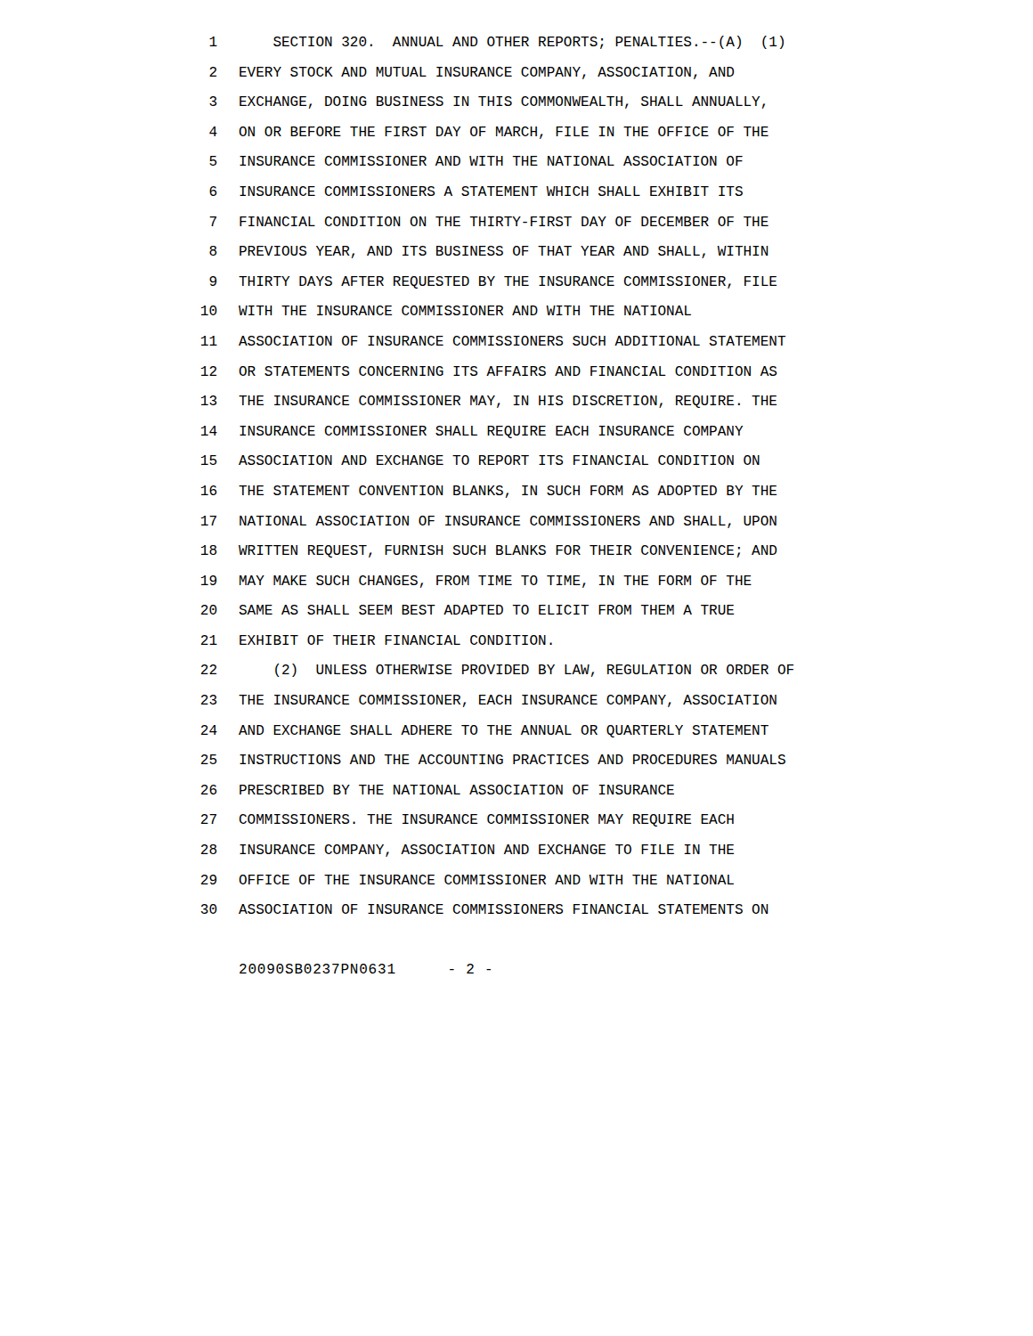SECTION 320. ANNUAL AND OTHER REPORTS; PENALTIES.--(A) (1)
EVERY STOCK AND MUTUAL INSURANCE COMPANY, ASSOCIATION, AND
EXCHANGE, DOING BUSINESS IN THIS COMMONWEALTH, SHALL ANNUALLY,
ON OR BEFORE THE FIRST DAY OF MARCH, FILE IN THE OFFICE OF THE
INSURANCE COMMISSIONER AND WITH THE NATIONAL ASSOCIATION OF
INSURANCE COMMISSIONERS A STATEMENT WHICH SHALL EXHIBIT ITS
FINANCIAL CONDITION ON THE THIRTY-FIRST DAY OF DECEMBER OF THE
PREVIOUS YEAR, AND ITS BUSINESS OF THAT YEAR AND SHALL, WITHIN
THIRTY DAYS AFTER REQUESTED BY THE INSURANCE COMMISSIONER, FILE
WITH THE INSURANCE COMMISSIONER AND WITH THE NATIONAL
ASSOCIATION OF INSURANCE COMMISSIONERS SUCH ADDITIONAL STATEMENT
OR STATEMENTS CONCERNING ITS AFFAIRS AND FINANCIAL CONDITION AS
THE INSURANCE COMMISSIONER MAY, IN HIS DISCRETION, REQUIRE. THE
INSURANCE COMMISSIONER SHALL REQUIRE EACH INSURANCE COMPANY
ASSOCIATION AND EXCHANGE TO REPORT ITS FINANCIAL CONDITION ON
THE STATEMENT CONVENTION BLANKS, IN SUCH FORM AS ADOPTED BY THE
NATIONAL ASSOCIATION OF INSURANCE COMMISSIONERS AND SHALL, UPON
WRITTEN REQUEST, FURNISH SUCH BLANKS FOR THEIR CONVENIENCE; AND
MAY MAKE SUCH CHANGES, FROM TIME TO TIME, IN THE FORM OF THE
SAME AS SHALL SEEM BEST ADAPTED TO ELICIT FROM THEM A TRUE
EXHIBIT OF THEIR FINANCIAL CONDITION.
(2) UNLESS OTHERWISE PROVIDED BY LAW, REGULATION OR ORDER OF
THE INSURANCE COMMISSIONER, EACH INSURANCE COMPANY, ASSOCIATION
AND EXCHANGE SHALL ADHERE TO THE ANNUAL OR QUARTERLY STATEMENT
INSTRUCTIONS AND THE ACCOUNTING PRACTICES AND PROCEDURES MANUALS
PRESCRIBED BY THE NATIONAL ASSOCIATION OF INSURANCE
COMMISSIONERS. THE INSURANCE COMMISSIONER MAY REQUIRE EACH
INSURANCE COMPANY, ASSOCIATION AND EXCHANGE TO FILE IN THE
OFFICE OF THE INSURANCE COMMISSIONER AND WITH THE NATIONAL
ASSOCIATION OF INSURANCE COMMISSIONERS FINANCIAL STATEMENTS ON
20090SB0237PN0631- 2 -